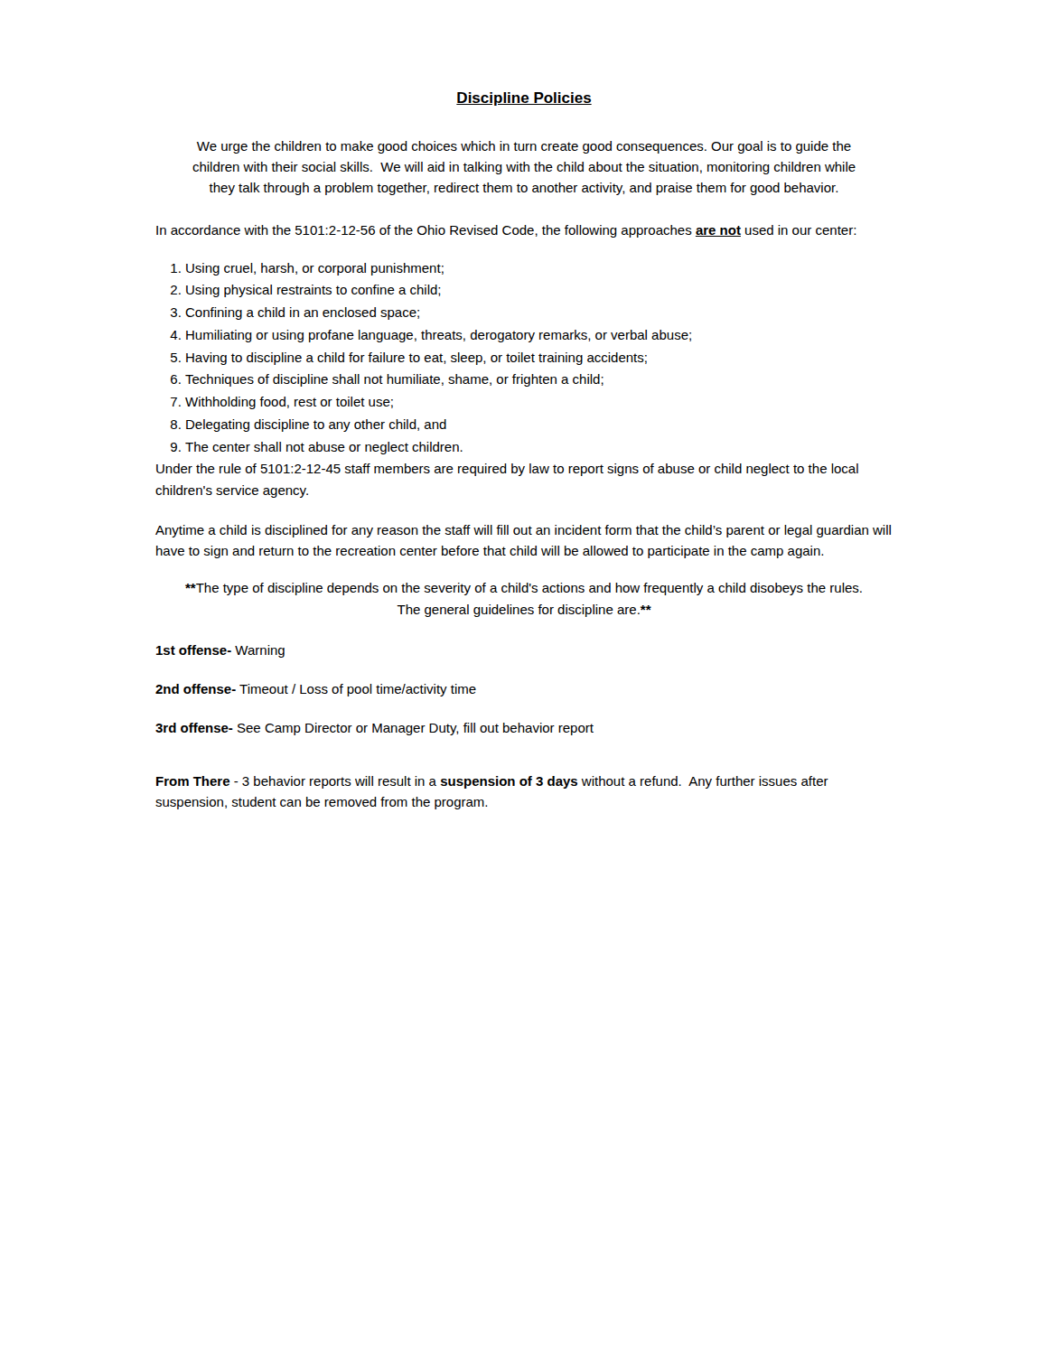Discipline Policies
We urge the children to make good choices which in turn create good consequences. Our goal is to guide the children with their social skills. We will aid in talking with the child about the situation, monitoring children while they talk through a problem together, redirect them to another activity, and praise them for good behavior.
In accordance with the 5101:2-12-56 of the Ohio Revised Code, the following approaches are not used in our center:
Using cruel, harsh, or corporal punishment;
Using physical restraints to confine a child;
Confining a child in an enclosed space;
Humiliating or using profane language, threats, derogatory remarks, or verbal abuse;
Having to discipline a child for failure to eat, sleep, or toilet training accidents;
Techniques of discipline shall not humiliate, shame, or frighten a child;
Withholding food, rest or toilet use;
Delegating discipline to any other child, and
The center shall not abuse or neglect children.
Under the rule of 5101:2-12-45 staff members are required by law to report signs of abuse or child neglect to the local children's service agency.
Anytime a child is disciplined for any reason the staff will fill out an incident form that the child’s parent or legal guardian will have to sign and return to the recreation center before that child will be allowed to participate in the camp again.
**The type of discipline depends on the severity of a child's actions and how frequently a child disobeys the rules. The general guidelines for discipline are.**
1st offense- Warning
2nd offense- Timeout / Loss of pool time/activity time
3rd offense- See Camp Director or Manager Duty, fill out behavior report
From There - 3 behavior reports will result in a suspension of 3 days without a refund. Any further issues after suspension, student can be removed from the program.